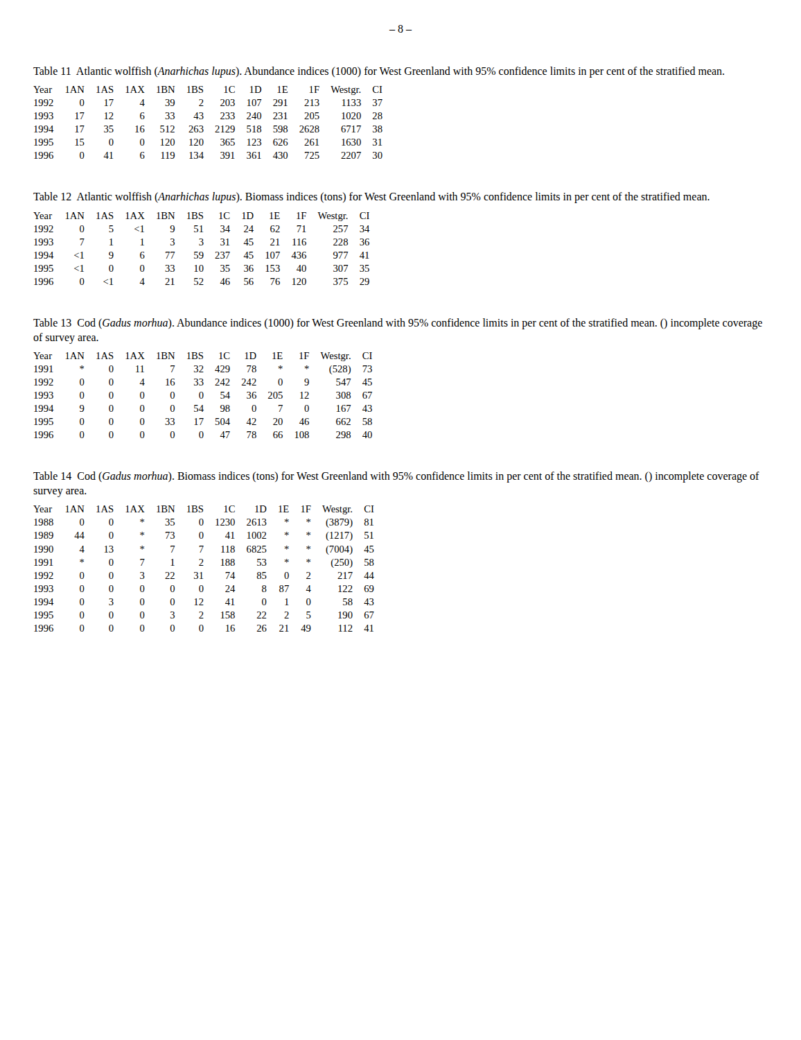– 8 –
Table 11 Atlantic wolffish (Anarhichas lupus). Abundance indices (1000) for West Greenland with 95% confidence limits in per cent of the stratified mean.
| Year | 1AN | 1AS | 1AX | 1BN | 1BS | 1C | 1D | 1E | 1F | Westgr. | CI |
| --- | --- | --- | --- | --- | --- | --- | --- | --- | --- | --- | --- |
| 1992 | 0 | 17 | 4 | 39 | 2 | 203 | 107 | 291 | 213 | 1133 | 37 |
| 1993 | 17 | 12 | 6 | 33 | 43 | 233 | 240 | 231 | 205 | 1020 | 28 |
| 1994 | 17 | 35 | 16 | 512 | 263 | 2129 | 518 | 598 | 2628 | 6717 | 38 |
| 1995 | 15 | 0 | 0 | 120 | 120 | 365 | 123 | 626 | 261 | 1630 | 31 |
| 1996 | 0 | 41 | 6 | 119 | 134 | 391 | 361 | 430 | 725 | 2207 | 30 |
Table 12 Atlantic wolffish (Anarhichas lupus). Biomass indices (tons) for West Greenland with 95% confidence limits in per cent of the stratified mean.
| Year | 1AN | 1AS | 1AX | 1BN | 1BS | 1C | 1D | 1E | 1F | Westgr. | CI |
| --- | --- | --- | --- | --- | --- | --- | --- | --- | --- | --- | --- |
| 1992 | 0 | 5 | <1 | 9 | 51 | 34 | 24 | 62 | 71 | 257 | 34 |
| 1993 | 7 | 1 | 1 | 3 | 3 | 31 | 45 | 21 | 116 | 228 | 36 |
| 1994 | <1 | 9 | 6 | 77 | 59 | 237 | 45 | 107 | 436 | 977 | 41 |
| 1995 | <1 | 0 | 0 | 33 | 10 | 35 | 36 | 153 | 40 | 307 | 35 |
| 1996 | 0 | <1 | 4 | 21 | 52 | 46 | 56 | 76 | 120 | 375 | 29 |
Table 13 Cod (Gadus morhua). Abundance indices (1000) for West Greenland with 95% confidence limits in per cent of the stratified mean. () incomplete coverage of survey area.
| Year | 1AN | 1AS | 1AX | 1BN | 1BS | 1C | 1D | 1E | 1F | Westgr. | CI |
| --- | --- | --- | --- | --- | --- | --- | --- | --- | --- | --- | --- |
| 1991 | * | 0 | 11 | 7 | 32 | 429 | 78 | * | * | (528) | 73 |
| 1992 | 0 | 0 | 4 | 16 | 33 | 242 | 242 | 0 | 9 | 547 | 45 |
| 1993 | 0 | 0 | 0 | 0 | 0 | 54 | 36 | 205 | 12 | 308 | 67 |
| 1994 | 9 | 0 | 0 | 0 | 54 | 98 | 0 | 7 | 0 | 167 | 43 |
| 1995 | 0 | 0 | 0 | 33 | 17 | 504 | 42 | 20 | 46 | 662 | 58 |
| 1996 | 0 | 0 | 0 | 0 | 0 | 47 | 78 | 66 | 108 | 298 | 40 |
Table 14 Cod (Gadus morhua). Biomass indices (tons) for West Greenland with 95% confidence limits in per cent of the stratified mean. () incomplete coverage of survey area.
| Year | 1AN | 1AS | 1AX | 1BN | 1BS | 1C | 1D | 1E | 1F | Westgr. | CI |
| --- | --- | --- | --- | --- | --- | --- | --- | --- | --- | --- | --- |
| 1988 | 0 | 0 | * | 35 | 0 | 1230 | 2613 | * | * | (3879) | 81 |
| 1989 | 44 | 0 | * | 73 | 0 | 41 | 1002 | * | * | (1217) | 51 |
| 1990 | 4 | 13 | * | 7 | 7 | 118 | 6825 | * | * | (7004) | 45 |
| 1991 | * | 0 | 7 | 1 | 2 | 188 | 53 | * | * | (250) | 58 |
| 1992 | 0 | 0 | 3 | 22 | 31 | 74 | 85 | 0 | 2 | 217 | 44 |
| 1993 | 0 | 0 | 0 | 0 | 0 | 24 | 8 | 87 | 4 | 122 | 69 |
| 1994 | 0 | 3 | 0 | 0 | 12 | 41 | 0 | 1 | 0 | 58 | 43 |
| 1995 | 0 | 0 | 0 | 3 | 2 | 158 | 22 | 2 | 5 | 190 | 67 |
| 1996 | 0 | 0 | 0 | 0 | 0 | 16 | 26 | 21 | 49 | 112 | 41 |